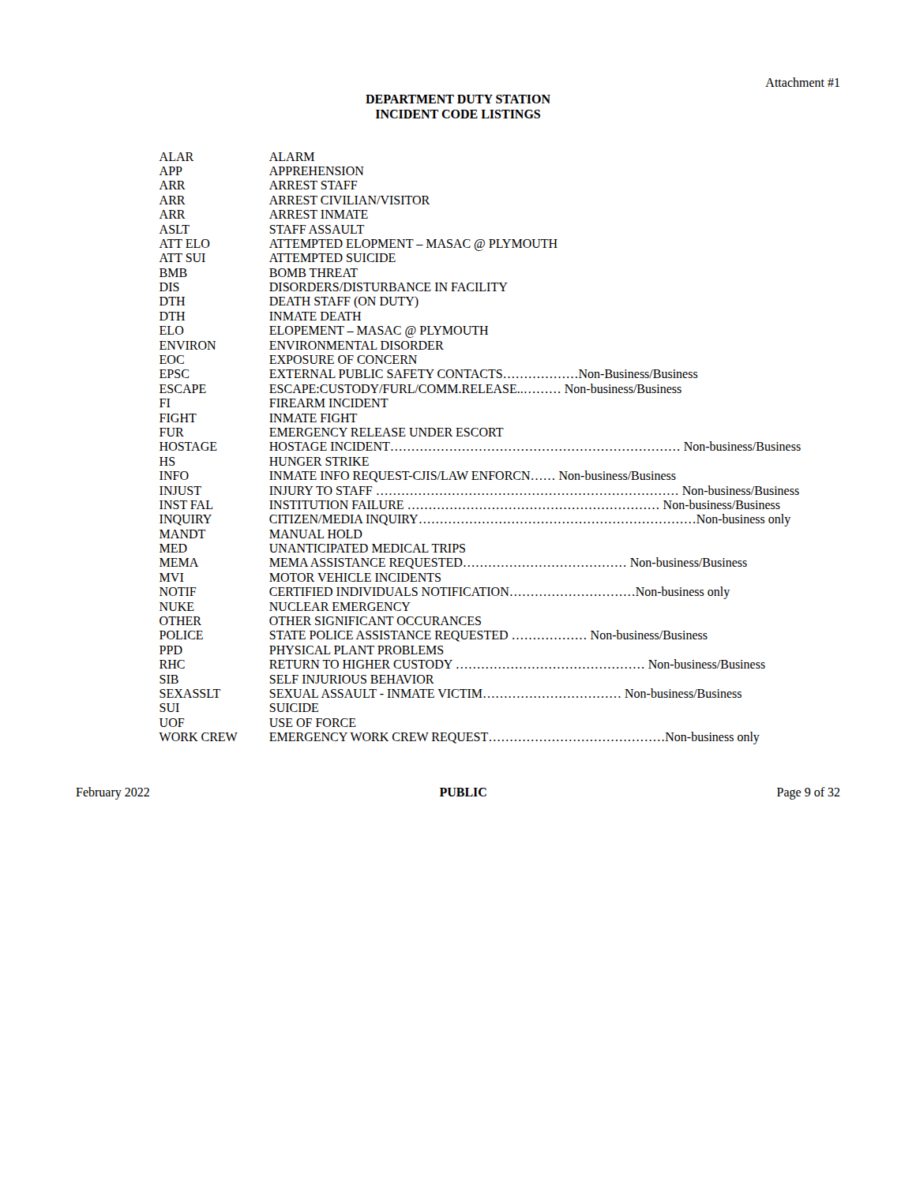Attachment #1
Department Duty Station
Incident Code Listings
| ALAR | ALARM |
| APP | APPREHENSION |
| ARR | ARREST STAFF |
| ARR | ARREST CIVILIAN/VISITOR |
| ARR | ARREST INMATE |
| ASLT | STAFF ASSAULT |
| ATT ELO | ATTEMPTED ELOPMENT – MASAC @ PLYMOUTH |
| ATT SUI | ATTEMPTED SUICIDE |
| BMB | BOMB THREAT |
| DIS | DISORDERS/DISTURBANCE IN FACILITY |
| DTH | DEATH STAFF (ON DUTY) |
| DTH | INMATE DEATH |
| ELO | ELOPEMENT – MASAC @ PLYMOUTH |
| ENVIRON | ENVIRONMENTAL DISORDER |
| EOC | EXPOSURE OF CONCERN |
| EPSC | EXTERNAL PUBLIC SAFETY CONTACTS ……………… Non-Business/Business |
| ESCAPE | ESCAPE:CUSTODY/FURL/COMM.RELEASE.. ……… Non-business/Business |
| FI | FIREARM INCIDENT |
| FIGHT | INMATE FIGHT |
| FUR | EMERGENCY RELEASE UNDER ESCORT |
| HOSTAGE | HOSTAGE INCIDENT …………………………………………………………… Non-business/Business |
| HS | HUNGER STRIKE |
| INFO | INMATE INFO REQUEST-CJIS/LAW ENFORCN …… Non-business/Business |
| INJUST | INJURY TO STAFF ……………………………………………………………… Non-business/Business |
| INST FAL | INSTITUTION FAILURE …………………………………………………… Non-business/Business |
| INQUIRY | CITIZEN/MEDIA INQUIRY ………………………………………………………… Non-business only |
| MANDT | MANUAL HOLD |
| MED | UNANTICIPATED MEDICAL TRIPS |
| MEMA | MEMA ASSISTANCE REQUESTED ………………………………… Non-business/Business |
| MVI | MOTOR VEHICLE INCIDENTS |
| NOTIF | CERTIFIED INDIVIDUALS NOTIFICATION ………………………… Non-business only |
| NUKE | NUCLEAR EMERGENCY |
| OTHER | OTHER SIGNIFICANT OCCURANCES |
| POLICE | STATE POLICE ASSISTANCE REQUESTED ……………… Non-business/Business |
| PPD | PHYSICAL PLANT PROBLEMS |
| RHC | RETURN TO HIGHER CUSTODY ……………………………………… Non-business/Business |
| SIB | SELF INJURIOUS BEHAVIOR |
| SEXASSLT | SEXUAL ASSAULT - INMATE VICTIM …………………………… Non-business/Business |
| SUI | SUICIDE |
| UOF | USE OF FORCE |
| WORK CREW | EMERGENCY WORK CREW REQUEST …………………………………… Non-business only |
February 2022
PUBLIC
Page 9 of 32